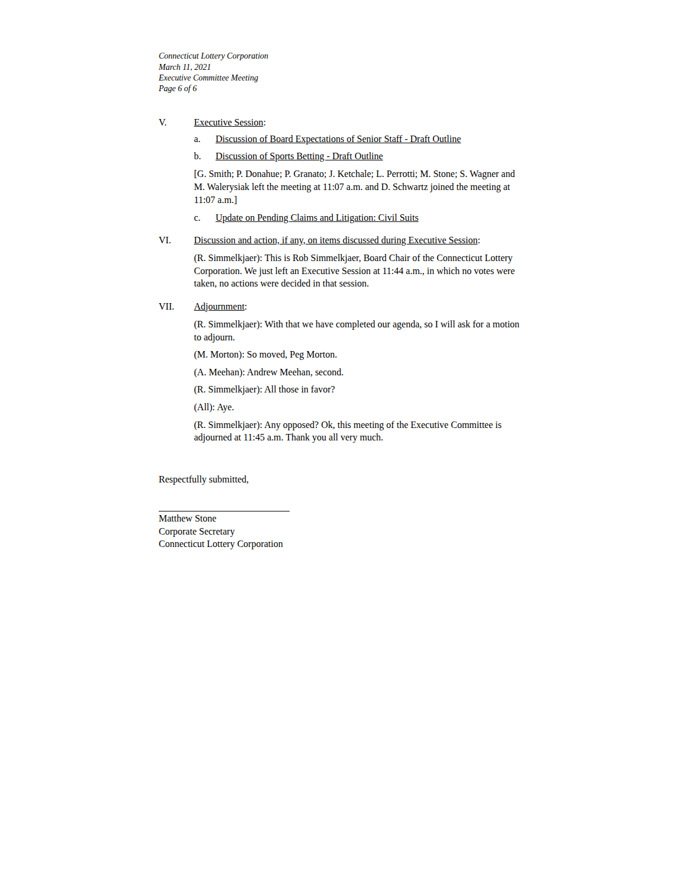Connecticut Lottery Corporation
March 11, 2021
Executive Committee Meeting
Page 6 of 6
V. Executive Session:
a. Discussion of Board Expectations of Senior Staff - Draft Outline
b. Discussion of Sports Betting - Draft Outline
[G. Smith; P. Donahue; P. Granato; J. Ketchale; L. Perrotti; M. Stone; S. Wagner and M. Walerysiak left the meeting at 11:07 a.m. and D. Schwartz joined the meeting at 11:07 a.m.]
c. Update on Pending Claims and Litigation: Civil Suits
VI. Discussion and action, if any, on items discussed during Executive Session:
(R. Simmelkjaer): This is Rob Simmelkjaer, Board Chair of the Connecticut Lottery Corporation. We just left an Executive Session at 11:44 a.m., in which no votes were taken, no actions were decided in that session.
VII. Adjournment:
(R. Simmelkjaer): With that we have completed our agenda, so I will ask for a motion to adjourn.
(M. Morton): So moved, Peg Morton.
(A. Meehan): Andrew Meehan, second.
(R. Simmelkjaer): All those in favor?
(All): Aye.
(R. Simmelkjaer): Any opposed? Ok, this meeting of the Executive Committee is adjourned at 11:45 a.m. Thank you all very much.
Respectfully submitted,
Matthew Stone
Corporate Secretary
Connecticut Lottery Corporation